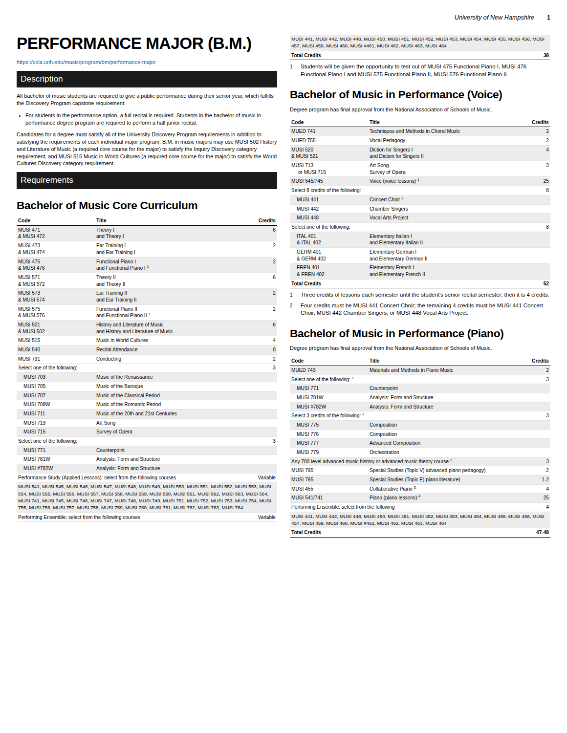University of New Hampshire 1
PERFORMANCE MAJOR (B.M.)
https://cola.unh.edu/music/program/bm/performance-major
Description
All bachelor of music students are required to give a public performance during their senior year, which fulfills the Discovery Program capstone requirement:
For students in the performance option, a full recital is required. Students in the bachelor of music in performance degree program are required to perform a half junior recital.
Candidates for a degree must satisfy all of the University Discovery Program requirements in addition to satisfying the requirements of each individual major program. B.M. in music majors may use MUSI 502 History and Literature of Music (a required core course for the major) to satisfy the Inquiry Discovery category requirement, and MUSI 515 Music in World Cultures (a required core course for the major) to satisfy the World Cultures Discovery category requirement.
Requirements
Bachelor of Music Core Curriculum
| Code | Title | Credits |
| --- | --- | --- |
| MUSI 471 & MUSI 472 | Theory I and Theory I | 6 |
| MUSI 473 & MUSI 474 | Ear Training I and Ear Training I | 2 |
| MUSI 475 & MUSI 476 | Functional Piano I and Functional Piano I 1 | 2 |
| MUSI 571 & MUSI 572 | Theory II and Theory II | 6 |
| MUSI 573 & MUSI 574 | Ear Training II and Ear Training II | 2 |
| MUSI 575 & MUSI 576 | Functional Piano II and Functional Piano II 1 | 2 |
| MUSI 501 & MUSI 502 | History and Literature of Music and History and Literature of Music | 6 |
| MUSI 515 | Music in World Cultures | 4 |
| MUSI 540 | Recital Attendance | 0 |
| MUSI 731 | Conducting | 2 |
| Select one of the following: | 3 |
| MUSI 703 | Music of the Renaissance | |
| MUSI 705 | Music of the Baroque | |
| MUSI 707 | Music of the Classical Period | |
| MUSI 709W | Music of the Romantic Period | |
| MUSI 711 | Music of the 20th and 21st Centuries | |
| MUSI 713 | Art Song | |
| MUSI 715 | Survey of Opera | |
| Select one of the following: | 3 |
| MUSI 771 | Counterpoint | |
| MUSI 781W | Analysis: Form and Structure | |
| MUSI #782W | Analysis: Form and Structure | |
| Performance Study (Applied Lessons): select from the following courses | Variable |
| MUSI 541, MUSI 545, MUSI 546, MUSI 547, MUSI 548, MUSI 549, MUSI 550, MUSI 551, MUSI 552, MUSI 553, MUSI 554, MUSI 555, MUSI 556, MUSI 557, MUSI 558, MUSI 559, MUSI 560, MUSI 561, MUSI 562, MUSI 563, MUSI 564, MUSI 741, MUSI 745, MUSI 746, MUSI 747, MUSI 748, MUSI 749, MUSI 751, MUSI 752, MUSI 753, MUSI 754, MUSI 755, MUSI 756, MUSI 757, MUSI 758, MUSI 759, MUSI 760, MUSI 761, MUSI 762, MUSI 763, MUSI 764 |
| Performing Ensemble: select from the following courses | Variable |
| MUSI 441, MUSI 442, MUSI 448, MUSI 450, MUSI 451, MUSI 452, MUSI 453, MUSI 454, MUSI 455, MUSI 456, MUSI 457, MUSI 459, MUSI 460, MUSI #461, MUSI 462, MUSI 463, MUSI 464 |
| Total Credits | 38 |
1
Students will be given the opportunity to test out of MUSI 475 Functional Piano I, MUSI 476 Functional Piano I and MUSI 575 Functional Piano II, MUSI 576 Functional Piano II.
Bachelor of Music in Performance (Voice)
Degree program has final approval from the National Association of Schools of Music.
| Code | Title | Credits |
| --- | --- | --- |
| MUED 741 | Techniques and Methods in Choral Music | 2 |
| MUED 755 | Vocal Pedagogy | 2 |
| MUSI 520 & MUSI 521 | Diction for Singers I and Diction for Singers II | 4 |
| MUSI 713 or MUSI 715 | Art Song Survey of Opera | 3 |
| MUSI 545/745 | Voice (voice lessons) 1 | 25 |
| Select 8 credits of the following: | 8 |
| MUSI 441 | Concert Choir 2 | |
| MUSI 442 | Chamber Singers | |
| MUSI 448 | Vocal Arts Project | |
| Select one of the following: | 8 |
| ITAL 401 & ITAL 402 | Elementary Italian I and Elementary Italian II | |
| GERM 401 & GERM 402 | Elementary German I and Elementary German II | |
| FREN 401 & FREN 402 | Elementary French I and Elementary French II | |
| Total Credits | 52 |
1
Three credits of lessons each semester until the student's senior recital semester; then it is 4 credits.
2
Four credits must be MUSI 441 Concert Choir; the remaining 4 credits must be MUSI 441 Concert Choir, MUSI 442 Chamber Singers, or MUSI 448 Vocal Arts Project.
Bachelor of Music in Performance (Piano)
Degree program has final approval from the National Association of Schools of Music.
| Code | Title | Credits |
| --- | --- | --- |
| MUED 743 | Materials and Methods in Piano Music | 2 |
| Select one of the following: 1 | 3 |
| MUSI 771 | Counterpoint | |
| MUSI 781W | Analysis: Form and Structure | |
| MUSI #782W | Analysis: Form and Structure | |
| Select 3 credits of the following: 2 | 3 |
| MUSI 775 | Composition | |
| MUSI 776 | Composition | |
| MUSI 777 | Advanced Composition | |
| MUSI 779 | Orchestration | |
| Any 700-level advanced music history or advanced music theory course 2 | 3 |
| MUSI 795 | Special Studies (Topic V) advanced piano pedagogy) | 2 |
| MUSI 795 | Special Studies (Topic E) piano literature) | 1-2 |
| MUSI 455 | Collaborative Piano 3 | 4 |
| MUSI 541/741 | Piano (piano lessons) 4 | 25 |
| Performing Ensemble: select from the following | 4 |
| MUSI 441, MUSI 442, MUSI 448, MUSI 450, MUSI 451, MUSI 452, MUSI 453, MUSI 454, MUSI 455, MUSI 456, MUSI 457, MUSI 459, MUSI 460, MUSI #461, MUSI 462, MUSI 463, MUSI 464 |
| Total Credits | 47-48 |